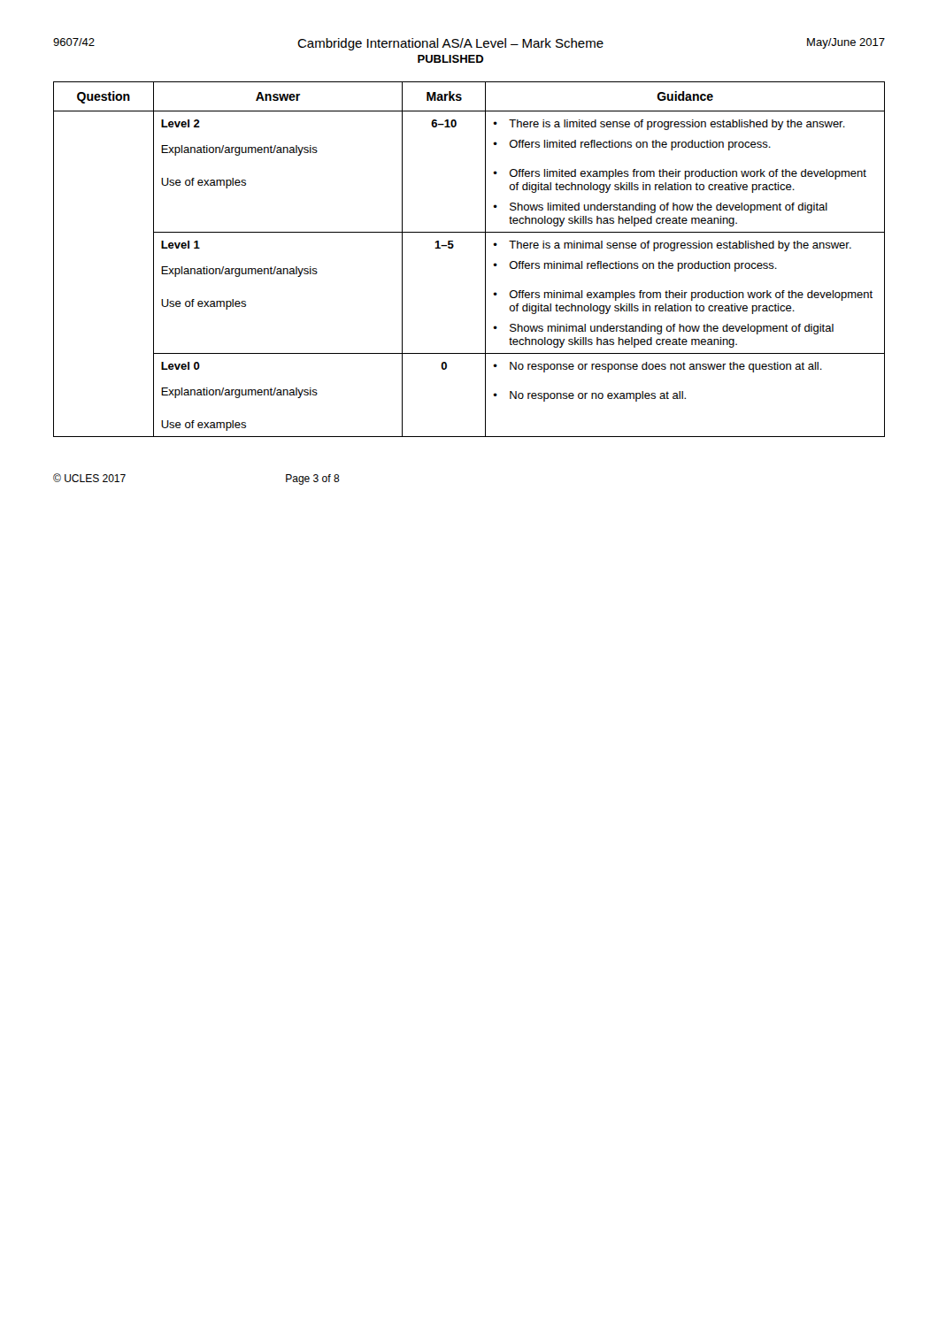9607/42
Cambridge International AS/A Level – Mark Scheme
PUBLISHED
May/June 2017
| Question | Answer | Marks | Guidance |
| --- | --- | --- | --- |
| | Level 2 Explanation/argument/analysis Use of examples | 6–10 | There is a limited sense of progression established by the answer. Offers limited reflections on the production process. Offers limited examples from their production work of the development of digital technology skills in relation to creative practice. Shows limited understanding of how the development of digital technology skills has helped create meaning. |
| Level 1 Explanation/argument/analysis Use of examples | 1–5 | There is a minimal sense of progression established by the answer. Offers minimal reflections on the production process. Offers minimal examples from their production work of the development of digital technology skills in relation to creative practice. Shows minimal understanding of how the development of digital technology skills has helped create meaning. |
| Level 0 Explanation/argument/analysis Use of examples | 0 | No response or response does not answer the question at all. No response or no examples at all. |
© UCLES 2017 Page 3 of 8